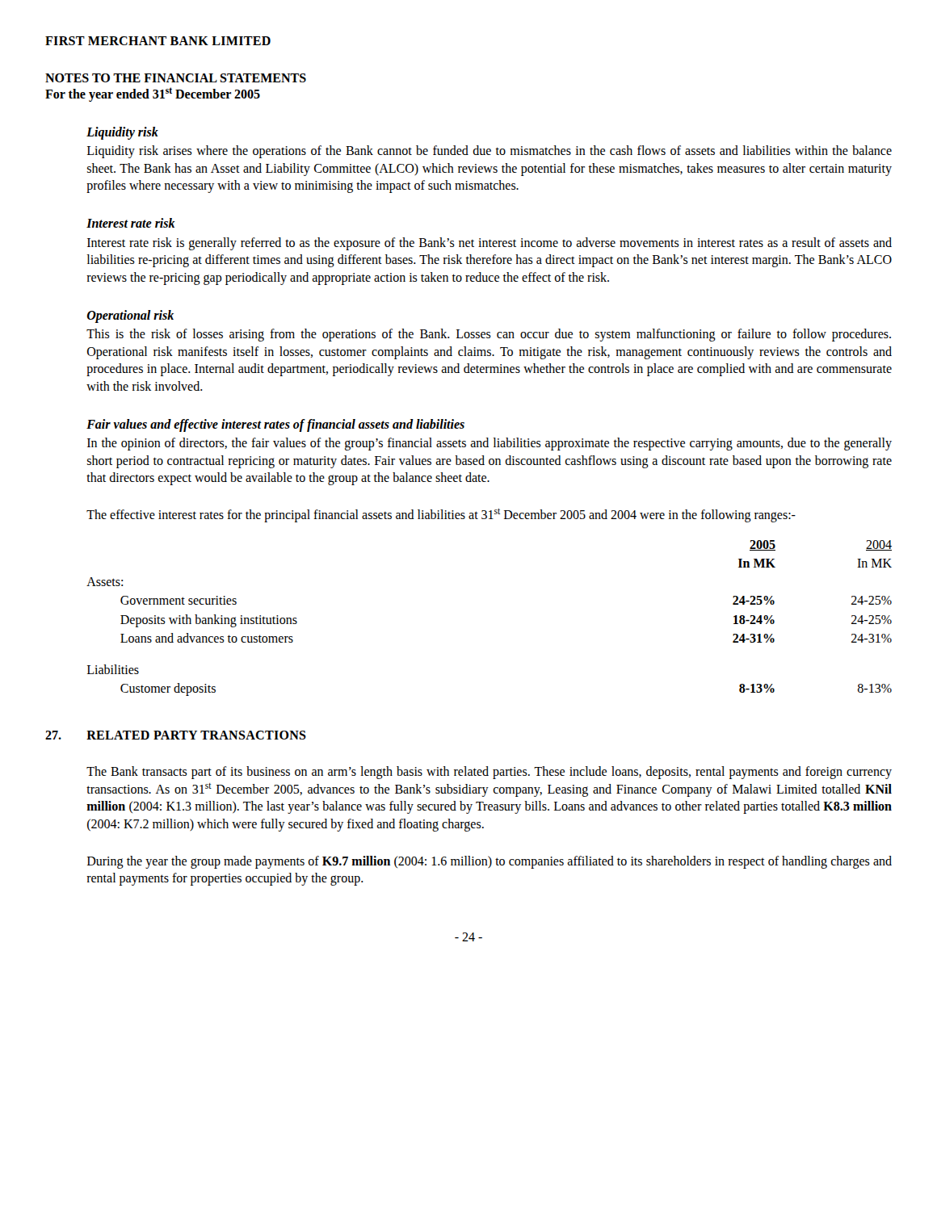FIRST MERCHANT BANK LIMITED
NOTES TO THE FINANCIAL STATEMENTS For the year ended 31st December 2005
Liquidity risk
Liquidity risk arises where the operations of the Bank cannot be funded due to mismatches in the cash flows of assets and liabilities within the balance sheet. The Bank has an Asset and Liability Committee (ALCO) which reviews the potential for these mismatches, takes measures to alter certain maturity profiles where necessary with a view to minimising the impact of such mismatches.
Interest rate risk
Interest rate risk is generally referred to as the exposure of the Bank’s net interest income to adverse movements in interest rates as a result of assets and liabilities re-pricing at different times and using different bases. The risk therefore has a direct impact on the Bank’s net interest margin. The Bank’s ALCO reviews the re-pricing gap periodically and appropriate action is taken to reduce the effect of the risk.
Operational risk
This is the risk of losses arising from the operations of the Bank. Losses can occur due to system malfunctioning or failure to follow procedures. Operational risk manifests itself in losses, customer complaints and claims. To mitigate the risk, management continuously reviews the controls and procedures in place. Internal audit department, periodically reviews and determines whether the controls in place are complied with and are commensurate with the risk involved.
Fair values and effective interest rates of financial assets and liabilities
In the opinion of directors, the fair values of the group’s financial assets and liabilities approximate the respective carrying amounts, due to the generally short period to contractual repricing or maturity dates. Fair values are based on discounted cashflows using a discount rate based upon the borrowing rate that directors expect would be available to the group at the balance sheet date.
The effective interest rates for the principal financial assets and liabilities at 31st December 2005 and 2004 were in the following ranges:-
| | 2005 | 2004 |
| --- | --- | --- |
| | In MK | In MK |
| Assets: | | |
| Government securities | 24-25% | 24-25% |
| Deposits with banking institutions | 18-24% | 24-25% |
| Loans and advances to customers | 24-31% | 24-31% |
| Liabilities | | |
| Customer deposits | 8-13% | 8-13% |
27. RELATED PARTY TRANSACTIONS
The Bank transacts part of its business on an arm’s length basis with related parties. These include loans, deposits, rental payments and foreign currency transactions. As on 31st December 2005, advances to the Bank’s subsidiary company, Leasing and Finance Company of Malawi Limited totalled KNil million (2004: K1.3 million). The last year’s balance was fully secured by Treasury bills. Loans and advances to other related parties totalled K8.3 million (2004: K7.2 million) which were fully secured by fixed and floating charges.
During the year the group made payments of K9.7 million (2004: 1.6 million) to companies affiliated to its shareholders in respect of handling charges and rental payments for properties occupied by the group.
- 24 -